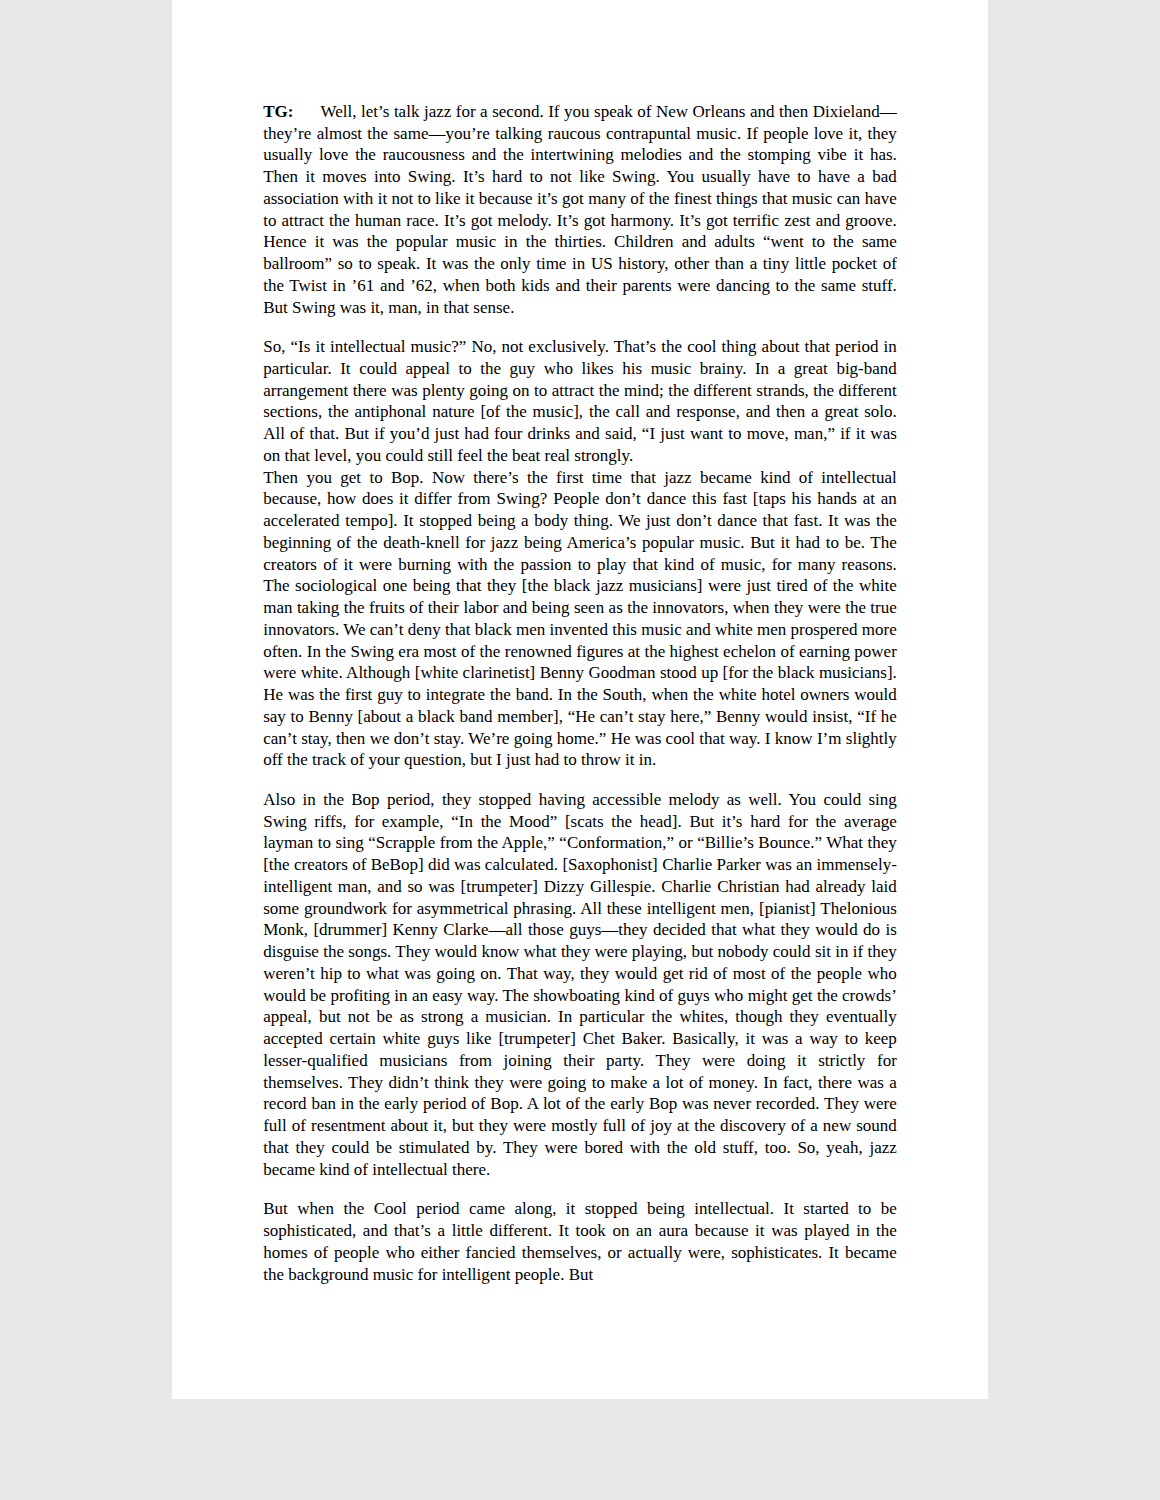TG: Well, let’s talk jazz for a second. If you speak of New Orleans and then Dixieland—they’re almost the same—you’re talking raucous contrapuntal music. If people love it, they usually love the raucousness and the intertwining melodies and the stomping vibe it has. Then it moves into Swing. It’s hard to not like Swing. You usually have to have a bad association with it not to like it because it’s got many of the finest things that music can have to attract the human race. It’s got melody. It’s got harmony. It’s got terrific zest and groove. Hence it was the popular music in the thirties. Children and adults “went to the same ballroom” so to speak. It was the only time in US history, other than a tiny little pocket of the Twist in ’61 and ’62, when both kids and their parents were dancing to the same stuff. But Swing was it, man, in that sense.
So, “Is it intellectual music?” No, not exclusively. That’s the cool thing about that period in particular. It could appeal to the guy who likes his music brainy. In a great big-band arrangement there was plenty going on to attract the mind; the different strands, the different sections, the antiphonal nature [of the music], the call and response, and then a great solo. All of that. But if you’d just had four drinks and said, “I just want to move, man,” if it was on that level, you could still feel the beat real strongly.
Then you get to Bop. Now there’s the first time that jazz became kind of intellectual because, how does it differ from Swing? People don’t dance this fast [taps his hands at an accelerated tempo]. It stopped being a body thing. We just don’t dance that fast. It was the beginning of the death-knell for jazz being America’s popular music. But it had to be. The creators of it were burning with the passion to play that kind of music, for many reasons. The sociological one being that they [the black jazz musicians] were just tired of the white man taking the fruits of their labor and being seen as the innovators, when they were the true innovators. We can’t deny that black men invented this music and white men prospered more often. In the Swing era most of the renowned figures at the highest echelon of earning power were white. Although [white clarinetist] Benny Goodman stood up [for the black musicians]. He was the first guy to integrate the band. In the South, when the white hotel owners would say to Benny [about a black band member], “He can’t stay here,” Benny would insist, “If he can’t stay, then we don’t stay. We’re going home.” He was cool that way. I know I’m slightly off the track of your question, but I just had to throw it in.
Also in the Bop period, they stopped having accessible melody as well. You could sing Swing riffs, for example, “In the Mood” [scats the head]. But it’s hard for the average layman to sing “Scrapple from the Apple,” “Conformation,” or “Billie’s Bounce.” What they [the creators of BeBop] did was calculated. [Saxophonist] Charlie Parker was an immensely-intelligent man, and so was [trumpeter] Dizzy Gillespie. Charlie Christian had already laid some groundwork for asymmetrical phrasing. All these intelligent men, [pianist] Thelonious Monk, [drummer] Kenny Clarke—all those guys—they decided that what they would do is disguise the songs. They would know what they were playing, but nobody could sit in if they weren’t hip to what was going on. That way, they would get rid of most of the people who would be profiting in an easy way. The showboating kind of guys who might get the crowds’ appeal, but not be as strong a musician. In particular the whites, though they eventually accepted certain white guys like [trumpeter] Chet Baker. Basically, it was a way to keep lesser-qualified musicians from joining their party. They were doing it strictly for themselves. They didn’t think they were going to make a lot of money. In fact, there was a record ban in the early period of Bop. A lot of the early Bop was never recorded. They were full of resentment about it, but they were mostly full of joy at the discovery of a new sound that they could be stimulated by. They were bored with the old stuff, too. So, yeah, jazz became kind of intellectual there.
But when the Cool period came along, it stopped being intellectual. It started to be sophisticated, and that’s a little different. It took on an aura because it was played in the homes of people who either fancied themselves, or actually were, sophisticates. It became the background music for intelligent people. But